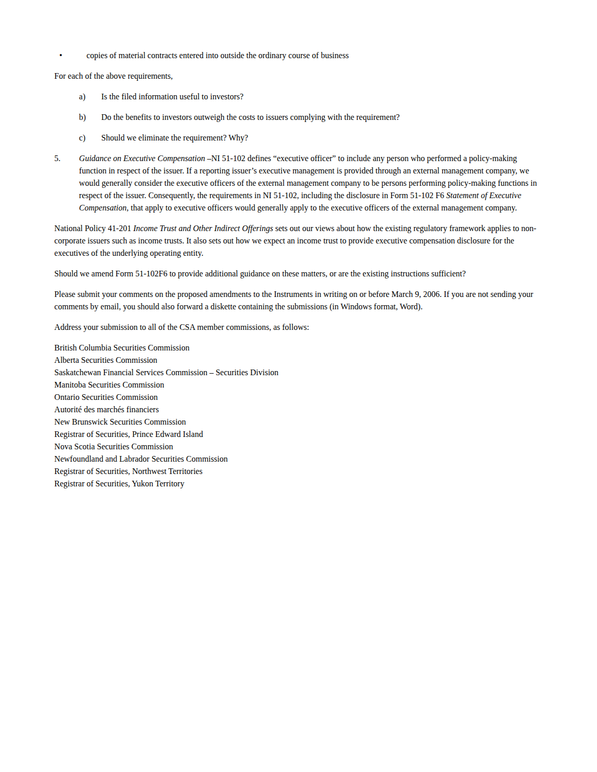• copies of material contracts entered into outside the ordinary course of business
For each of the above requirements,
a) Is the filed information useful to investors?
b) Do the benefits to investors outweigh the costs to issuers complying with the requirement?
c) Should we eliminate the requirement? Why?
5. Guidance on Executive Compensation –NI 51-102 defines “executive officer” to include any person who performed a policy-making function in respect of the issuer. If a reporting issuer’s executive management is provided through an external management company, we would generally consider the executive officers of the external management company to be persons performing policy-making functions in respect of the issuer. Consequently, the requirements in NI 51-102, including the disclosure in Form 51-102 F6 Statement of Executive Compensation, that apply to executive officers would generally apply to the executive officers of the external management company.
National Policy 41-201 Income Trust and Other Indirect Offerings sets out our views about how the existing regulatory framework applies to non-corporate issuers such as income trusts. It also sets out how we expect an income trust to provide executive compensation disclosure for the executives of the underlying operating entity.
Should we amend Form 51-102F6 to provide additional guidance on these matters, or are the existing instructions sufficient?
Please submit your comments on the proposed amendments to the Instruments in writing on or before March 9, 2006. If you are not sending your comments by email, you should also forward a diskette containing the submissions (in Windows format, Word).
Address your submission to all of the CSA member commissions, as follows:
British Columbia Securities Commission
Alberta Securities Commission
Saskatchewan Financial Services Commission – Securities Division
Manitoba Securities Commission
Ontario Securities Commission
Autorité des marchés financiers
New Brunswick Securities Commission
Registrar of Securities, Prince Edward Island
Nova Scotia Securities Commission
Newfoundland and Labrador Securities Commission
Registrar of Securities, Northwest Territories
Registrar of Securities, Yukon Territory